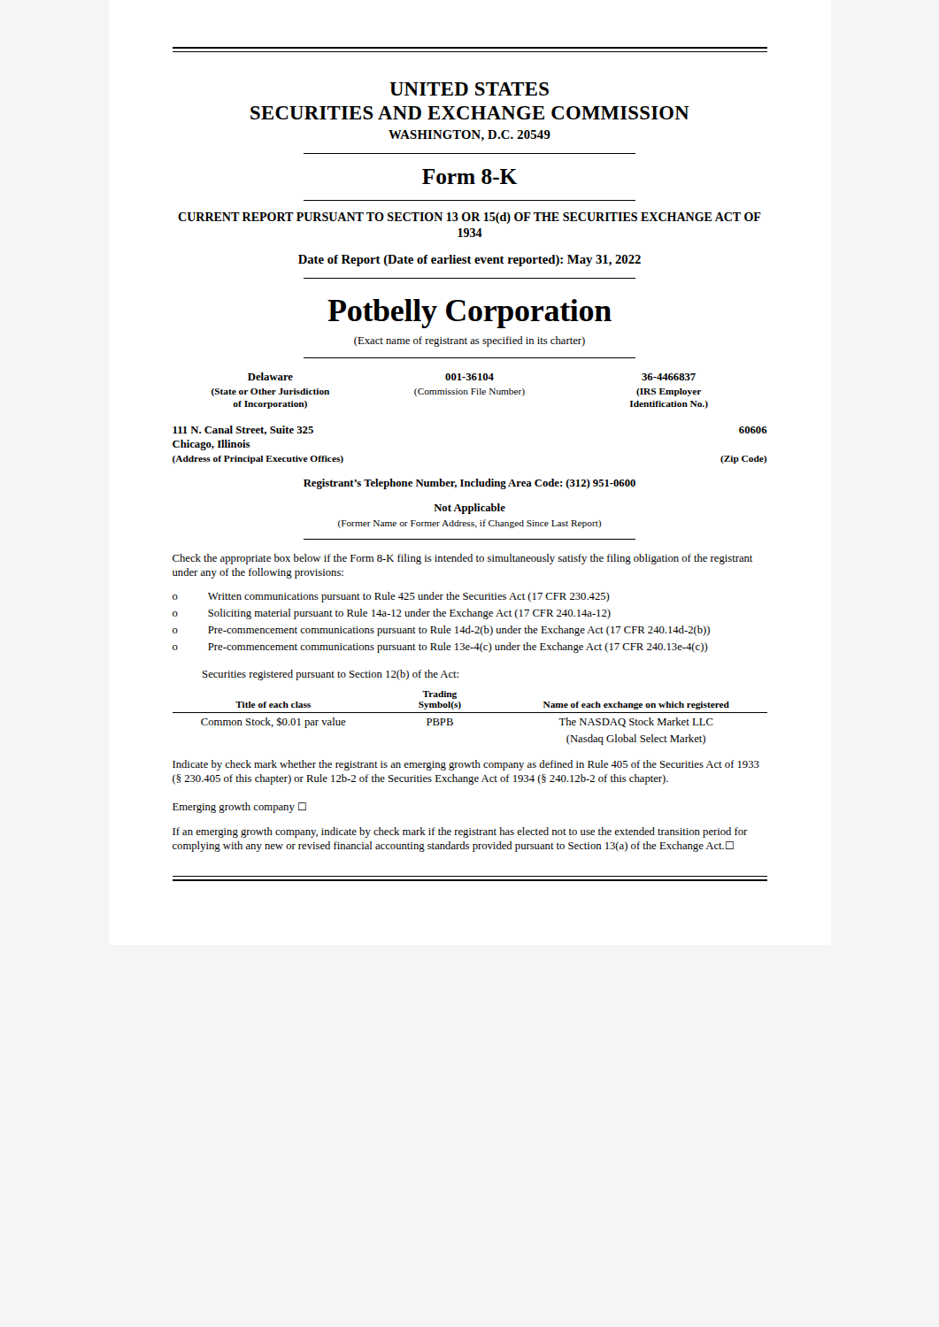UNITED STATES
SECURITIES AND EXCHANGE COMMISSION
WASHINGTON, D.C. 20549
Form 8-K
CURRENT REPORT PURSUANT TO SECTION 13 OR 15(d) OF THE SECURITIES EXCHANGE ACT OF 1934
Date of Report (Date of earliest event reported): May 31, 2022
Potbelly Corporation
(Exact name of registrant as specified in its charter)
| Delaware | 001-36104 | 36-4466837 |
| (State or Other Jurisdiction of Incorporation) | (Commission File Number) | (IRS Employer Identification No.) |
| 111 N. Canal Street, Suite 325 Chicago, Illinois | 60606 |
| (Address of Principal Executive Offices) | (Zip Code) |
Registrant’s Telephone Number, Including Area Code: (312) 951-0600
Not Applicable
(Former Name or Former Address, if Changed Since Last Report)
Check the appropriate box below if the Form 8-K filing is intended to simultaneously satisfy the filing obligation of the registrant under any of the following provisions:
| o | Written communications pursuant to Rule 425 under the Securities Act (17 CFR 230.425) |
| o | Soliciting material pursuant to Rule 14a-12 under the Exchange Act (17 CFR 240.14a-12) |
| o | Pre-commencement communications pursuant to Rule 14d-2(b) under the Exchange Act (17 CFR 240.14d-2(b)) |
| o | Pre-commencement communications pursuant to Rule 13e-4(c) under the Exchange Act (17 CFR 240.13e-4(c)) |
Securities registered pursuant to Section 12(b) of the Act:
| Title of each class | Trading Symbol(s) | Name of each exchange on which registered |
| --- | --- | --- |
| Common Stock, $0.01 par value | PBPB | The NASDAQ Stock Market LLC |
| | | (Nasdaq Global Select Market) |
Indicate by check mark whether the registrant is an emerging growth company as defined in Rule 405 of the Securities Act of 1933 (§ 230.405 of this chapter) or Rule 12b-2 of the Securities Exchange Act of 1934 (§ 240.12b-2 of this chapter).
Emerging growth company ☐
If an emerging growth company, indicate by check mark if the registrant has elected not to use the extended transition period for complying with any new or revised financial accounting standards provided pursuant to Section 13(a) of the Exchange Act.☐